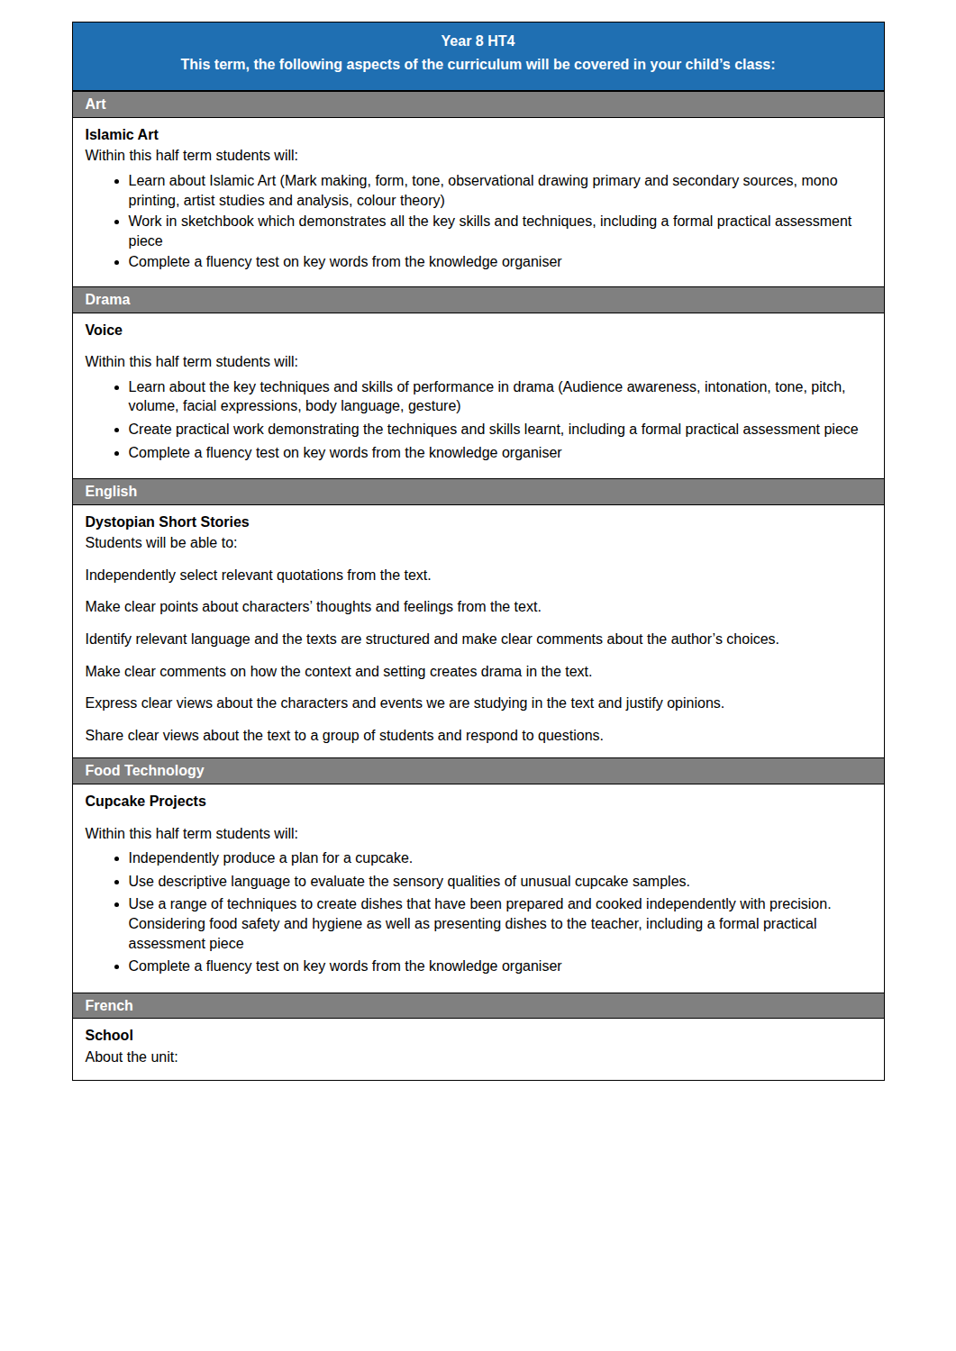Year 8 HT4
This term, the following aspects of the curriculum will be covered in your child’s class:
Art
Islamic Art
Within this half term students will:
Learn about Islamic Art (Mark making, form, tone, observational drawing primary and secondary sources, mono printing, artist studies and analysis, colour theory)
Work in sketchbook which demonstrates all the key skills and techniques, including a formal practical assessment piece
Complete a fluency test on key words from the knowledge organiser
Drama
Voice
Within this half term students will:
Learn about the key techniques and skills of performance in drama (Audience awareness, intonation, tone, pitch, volume, facial expressions, body language, gesture)
Create practical work demonstrating the techniques and skills learnt, including a formal practical assessment piece
Complete a fluency test on key words from the knowledge organiser
English
Dystopian Short Stories
Students will be able to:
Independently select relevant quotations from the text.
Make clear points about characters’ thoughts and feelings from the text.
Identify relevant language and the texts are structured and make clear comments about the author’s choices.
Make clear comments on how the context and setting creates drama in the text.
Express clear views about the characters and events we are studying in the text and justify opinions.
Share clear views about the text to a group of students and respond to questions.
Food Technology
Cupcake Projects
Within this half term students will:
Independently produce a plan for a cupcake.
Use descriptive language to evaluate the sensory qualities of unusual cupcake samples.
Use a range of techniques to create dishes that have been prepared and cooked independently with precision. Considering food safety and hygiene as well as presenting dishes to the teacher, including a formal practical assessment piece
Complete a fluency test on key words from the knowledge organiser
French
School
About the unit: